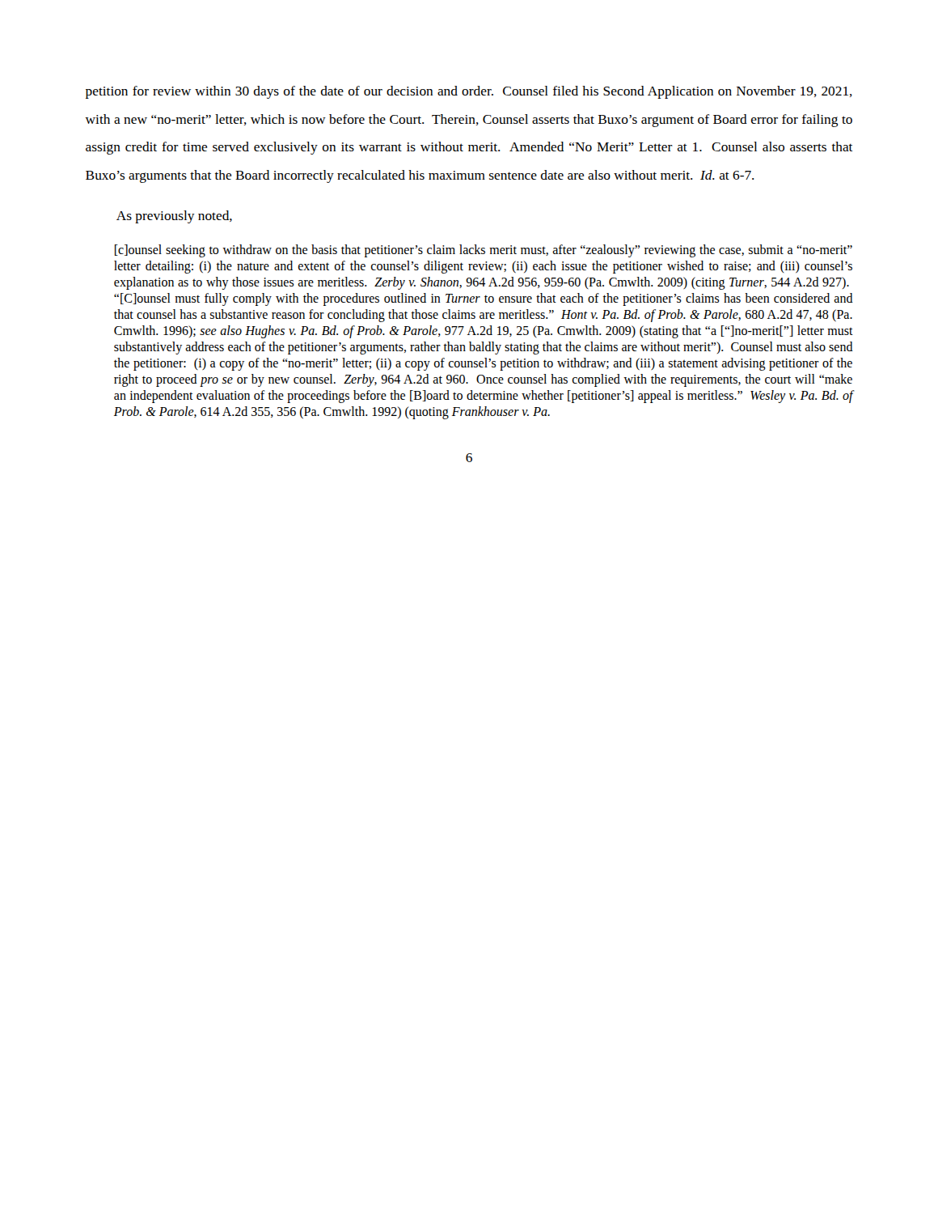petition for review within 30 days of the date of our decision and order. Counsel filed his Second Application on November 19, 2021, with a new “no-merit” letter, which is now before the Court. Therein, Counsel asserts that Buxo’s argument of Board error for failing to assign credit for time served exclusively on its warrant is without merit. Amended “No Merit” Letter at 1. Counsel also asserts that Buxo’s arguments that the Board incorrectly recalculated his maximum sentence date are also without merit. Id. at 6-7.
As previously noted,
[c]ounsel seeking to withdraw on the basis that petitioner’s claim lacks merit must, after “zealously” reviewing the case, submit a “no-merit” letter detailing: (i) the nature and extent of the counsel’s diligent review; (ii) each issue the petitioner wished to raise; and (iii) counsel’s explanation as to why those issues are meritless. Zerby v. Shanon, 964 A.2d 956, 959-60 (Pa. Cmwlth. 2009) (citing Turner, 544 A.2d 927). “[C]ounsel must fully comply with the procedures outlined in Turner to ensure that each of the petitioner’s claims has been considered and that counsel has a substantive reason for concluding that those claims are meritless.” Hont v. Pa. Bd. of Prob. & Parole, 680 A.2d 47, 48 (Pa. Cmwlth. 1996); see also Hughes v. Pa. Bd. of Prob. & Parole, 977 A.2d 19, 25 (Pa. Cmwlth. 2009) (stating that “a [“]no-merit[”] letter must substantively address each of the petitioner’s arguments, rather than baldly stating that the claims are without merit”). Counsel must also send the petitioner: (i) a copy of the “no-merit” letter; (ii) a copy of counsel’s petition to withdraw; and (iii) a statement advising petitioner of the right to proceed pro se or by new counsel. Zerby, 964 A.2d at 960. Once counsel has complied with the requirements, the court will “make an independent evaluation of the proceedings before the [B]oard to determine whether [petitioner’s] appeal is meritless.” Wesley v. Pa. Bd. of Prob. & Parole, 614 A.2d 355, 356 (Pa. Cmwlth. 1992) (quoting Frankhouser v. Pa.
6